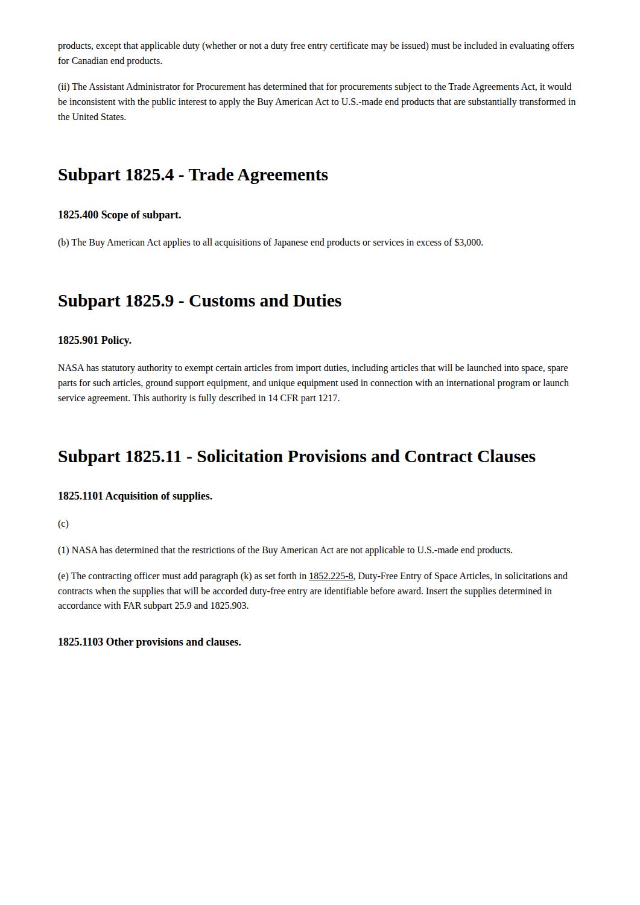products, except that applicable duty (whether or not a duty free entry certificate may be issued) must be included in evaluating offers for Canadian end products.
(ii) The Assistant Administrator for Procurement has determined that for procurements subject to the Trade Agreements Act, it would be inconsistent with the public interest to apply the Buy American Act to U.S.-made end products that are substantially transformed in the United States.
Subpart 1825.4 - Trade Agreements
1825.400 Scope of subpart.
(b) The Buy American Act applies to all acquisitions of Japanese end products or services in excess of $3,000.
Subpart 1825.9 - Customs and Duties
1825.901 Policy.
NASA has statutory authority to exempt certain articles from import duties, including articles that will be launched into space, spare parts for such articles, ground support equipment, and unique equipment used in connection with an international program or launch service agreement. This authority is fully described in 14 CFR part 1217.
Subpart 1825.11 - Solicitation Provisions and Contract Clauses
1825.1101 Acquisition of supplies.
(c)
(1) NASA has determined that the restrictions of the Buy American Act are not applicable to U.S.-made end products.
(e) The contracting officer must add paragraph (k) as set forth in 1852.225-8, Duty-Free Entry of Space Articles, in solicitations and contracts when the supplies that will be accorded duty-free entry are identifiable before award. Insert the supplies determined in accordance with FAR subpart 25.9 and 1825.903.
1825.1103 Other provisions and clauses.